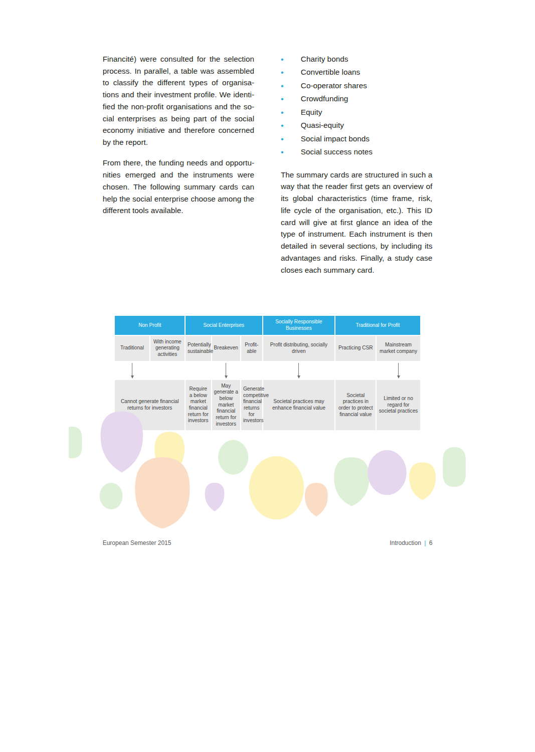Financité) were consulted for the selection process. In parallel, a table was assembled to classify the different types of organisations and their investment profile. We identified the non-profit organisations and the social enterprises as being part of the social economy initiative and therefore concerned by the report.
From there, the funding needs and opportunities emerged and the instruments were chosen. The following summary cards can help the social enterprise choose among the different tools available.
Charity bonds
Convertible loans
Co-operator shares
Crowdfunding
Equity
Quasi-equity
Social impact bonds
Social success notes
The summary cards are structured in such a way that the reader first gets an overview of its global characteristics (time frame, risk, life cycle of the organisation, etc.). This ID card will give at first glance an idea of the type of instrument. Each instrument is then detailed in several sections, by including its advantages and risks. Finally, a study case closes each summary card.
| Non Profit | Social Enterprises | Socially Responsible Businesses | Traditional for Profit |
| --- | --- | --- | --- |
| Traditional | With income generating activities | Potentially sustainable | Breakeven | Profit-able | Profit distributing, socially driven | Practicing CSR | Mainstream market company |
| Cannot generate financial returns for investors | Require a below market financial return for investors | May generate a below market financial return for investors | Generate competitive financial returns for investors | Societal practices may enhance financial value | Societal practices in order to protect financial value | Limited or no regard for societal practices |
European Semester 2015
Introduction | 6